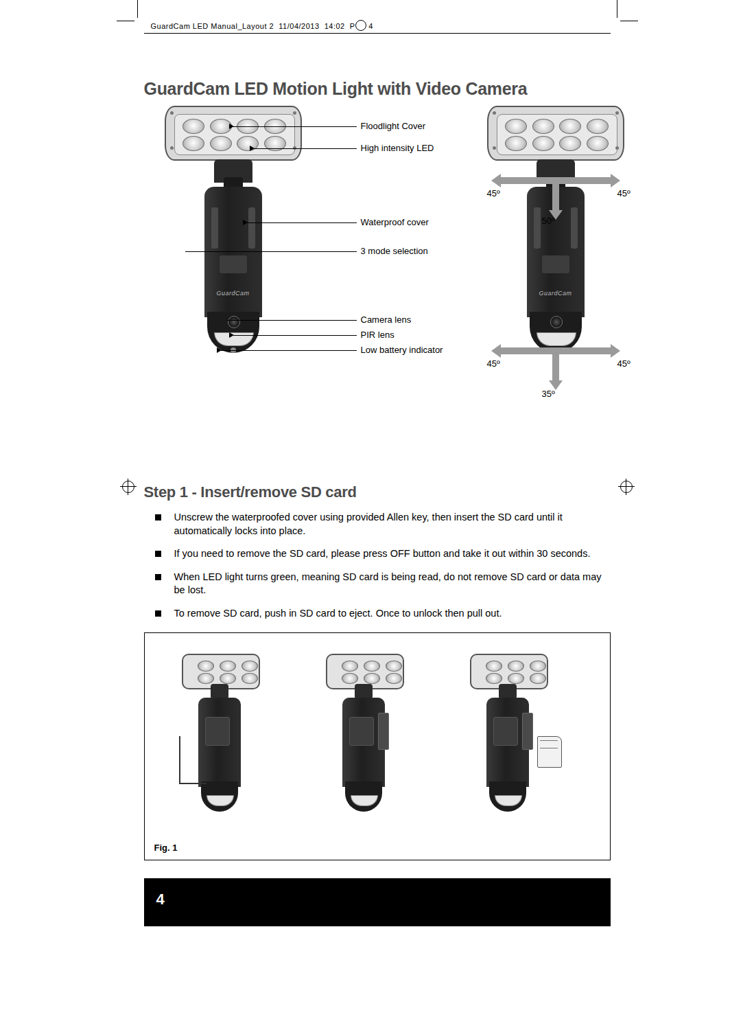GuardCam LED Manual_Layout 2 11/04/2013 14:02 P 4
GuardCam LED Motion Light with Video Camera
GuardCam
Floodlight Cover
High intensity LED
Waterproof cover
3 mode selection
Camera lens
PIR lens
Low battery indicator
GuardCam
45º
45º
50º
45º
45º
35º
Step 1 - Insert/remove SD card
Unscrew the waterproofed cover using provided Allen key, then insert the SD card until it automatically locks into place.
If you need to remove the SD card, please press OFF button and take it out within 30 seconds.
When LED light turns green, meaning SD card is being read, do not remove SD card or data may be lost.
To remove SD card, push in SD card to eject. Once to unlock then pull out.
Fig. 1
4